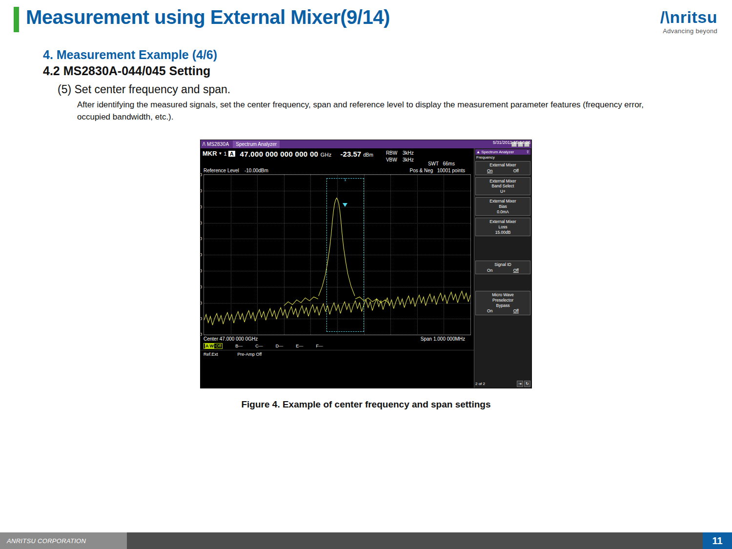Measurement using External Mixer(9/14)
/\nritsu
Advancing beyond
4. Measurement Example (4/6)
4.2 MS2830A-044/045 Setting
(5) Set center frequency and span.
After identifying the measured signals, set the center frequency, span and reference level to display the measurement parameter features (frequency error, occupied bandwidth, etc.).
/\ MS2830A Spectrum Analyzer
5/31/2011 15:14:26
MKR▼ 1 A
47.000 000 000 000 00 GHz -23.57 dBm
RBW 3kHz
VBW 3kHz
SWT 66ms
Reference Level -10.00dBm Pos & Neg 10001 points
-10.0
-20.0
-30.0
-40.0
-50.0
-60.0
-70.0
-80.0
-90.0
-100.0
-110.0
1
Center 47.000 000 0GHz Span 1.000 000MHz
AW Off B— C— D— E— F—
Ref.Ext Pre-Amp Off
▲ Spectrum Analyzer⇧
Frequency
External Mixer
On Off
External Mixer
Band Select
U+
External Mixer
Bias
0.0mA
External Mixer
Loss
15.00dB
Signal ID
On Off
Micro Wave
Preselector
Bypass
On Off
2 of 2 ⇥↻
Figure 4. Example of center frequency and span settings
ANRITSU CORPORATION
11